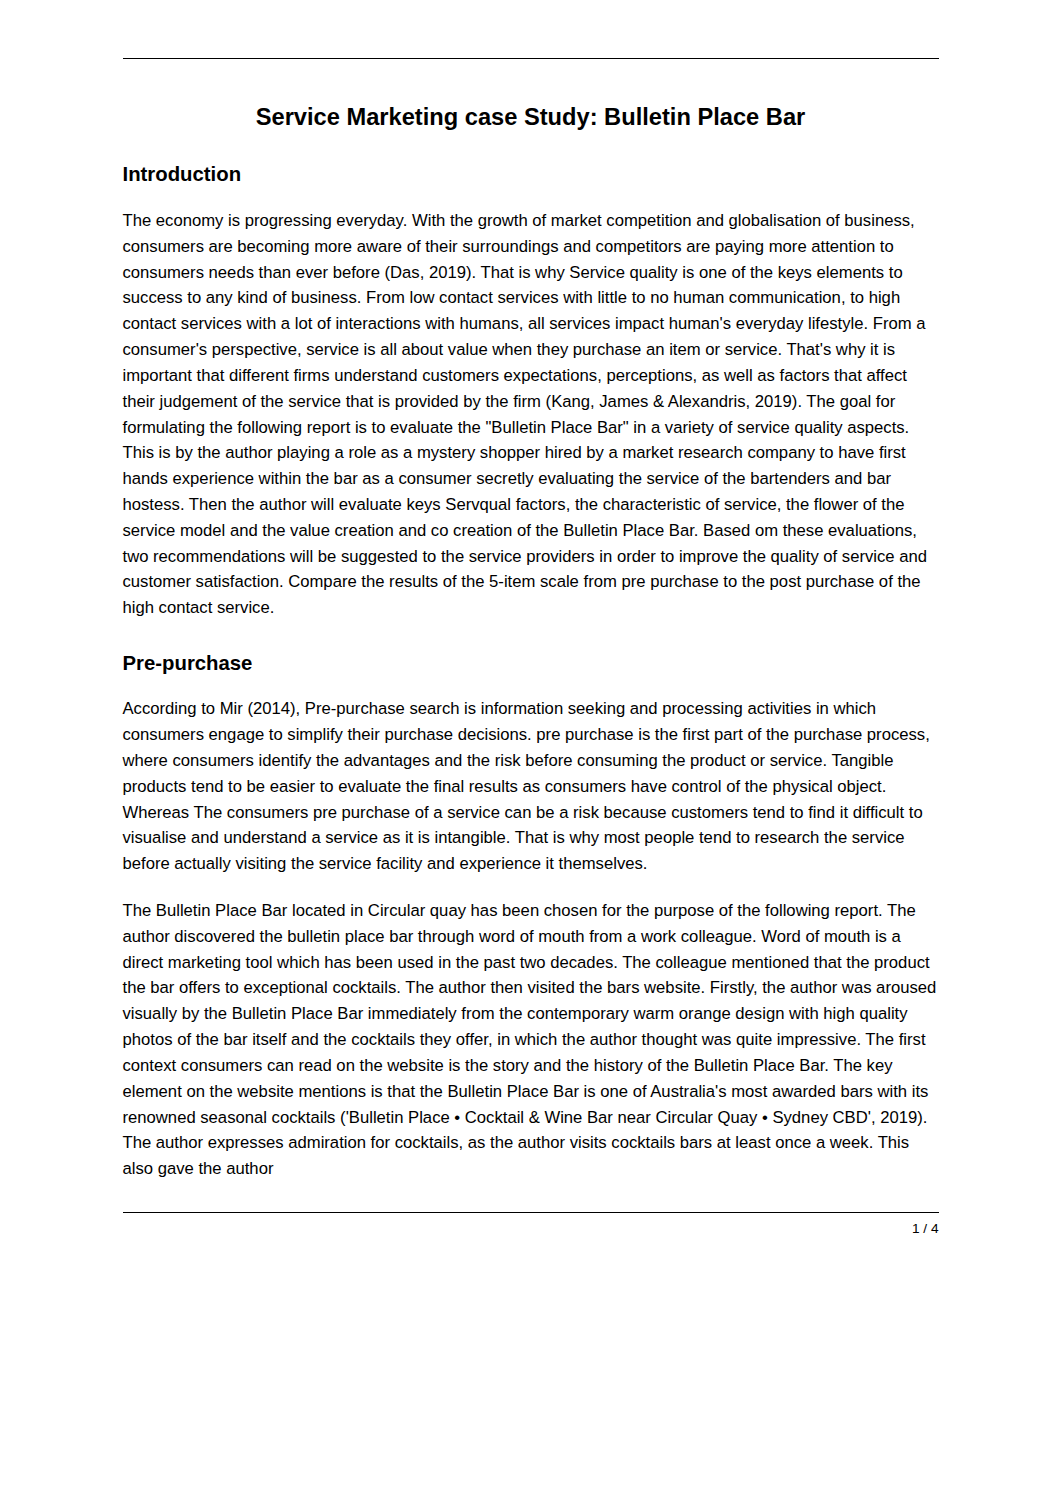Service Marketing case Study: Bulletin Place Bar
Introduction
The economy is progressing everyday. With the growth of market competition and globalisation of business, consumers are becoming more aware of their surroundings and competitors are paying more attention to consumers needs than ever before (Das, 2019). That is why Service quality is one of the keys elements to success to any kind of business. From low contact services with little to no human communication, to high contact services with a lot of interactions with humans, all services impact human's everyday lifestyle. From a consumer's perspective, service is all about value when they purchase an item or service. That's why it is important that different firms understand customers expectations, perceptions, as well as factors that affect their judgement of the service that is provided by the firm (Kang, James & Alexandris, 2019). The goal for formulating the following report is to evaluate the "Bulletin Place Bar" in a variety of service quality aspects. This is by the author playing a role as a mystery shopper hired by a market research company to have first hands experience within the bar as a consumer secretly evaluating the service of the bartenders and bar hostess. Then the author will evaluate keys Servqual factors, the characteristic of service, the flower of the service model and the value creation and co creation of the Bulletin Place Bar. Based om these evaluations, two recommendations will be suggested to the service providers in order to improve the quality of service and customer satisfaction. Compare the results of the 5-item scale from pre purchase to the post purchase of the high contact service.
Pre-purchase
According to Mir (2014), Pre-purchase search is information seeking and processing activities in which consumers engage to simplify their purchase decisions. pre purchase is the first part of the purchase process, where consumers identify the advantages and the risk before consuming the product or service. Tangible products tend to be easier to evaluate the final results as consumers have control of the physical object. Whereas The consumers pre purchase of a service can be a risk because customers tend to find it difficult to visualise and understand a service as it is intangible. That is why most people tend to research the service before actually visiting the service facility and experience it themselves.
The Bulletin Place Bar located in Circular quay has been chosen for the purpose of the following report. The author discovered the bulletin place bar through word of mouth from a work colleague. Word of mouth is a direct marketing tool which has been used in the past two decades. The colleague mentioned that the product the bar offers to exceptional cocktails. The author then visited the bars website. Firstly, the author was aroused visually by the Bulletin Place Bar immediately from the contemporary warm orange design with high quality photos of the bar itself and the cocktails they offer, in which the author thought was quite impressive. The first context consumers can read on the website is the story and the history of the Bulletin Place Bar. The key element on the website mentions is that the Bulletin Place Bar is one of Australia's most awarded bars with its renowned seasonal cocktails ('Bulletin Place • Cocktail & Wine Bar near Circular Quay • Sydney CBD', 2019). The author expresses admiration for cocktails, as the author visits cocktails bars at least once a week. This also gave the author
1 / 4